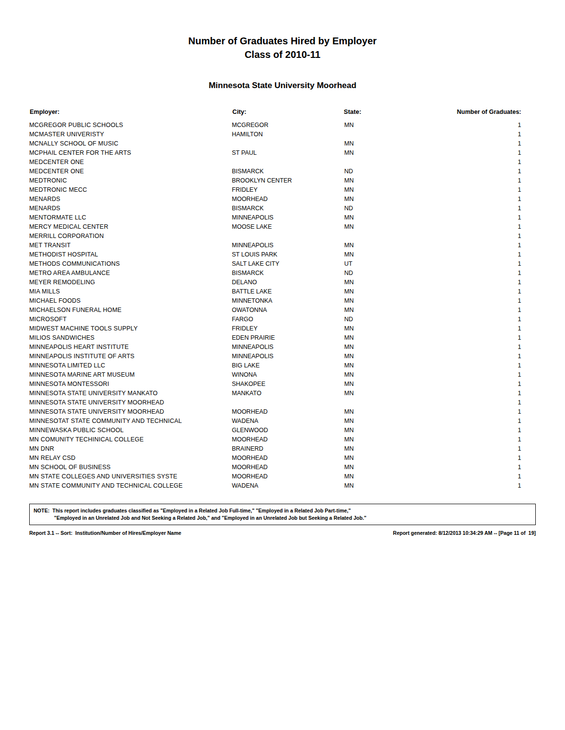Number of Graduates Hired by Employer
Class of 2010-11
Minnesota State University Moorhead
| Employer: | City: | State: | Number of Graduates: |
| --- | --- | --- | --- |
| MCGREGOR PUBLIC SCHOOLS | MCGREGOR | MN | 1 |
| MCMASTER UNIVERISTY | HAMILTON | | 1 |
| MCNALLY SCHOOL OF MUSIC | | MN | 1 |
| MCPHAIL CENTER FOR THE ARTS | ST PAUL | MN | 1 |
| MEDCENTER ONE | | | 1 |
| MEDCENTER ONE | BISMARCK | ND | 1 |
| MEDTRONIC | BROOKLYN CENTER | MN | 1 |
| MEDTRONIC MECC | FRIDLEY | MN | 1 |
| MENARDS | MOORHEAD | MN | 1 |
| MENARDS | BISMARCK | ND | 1 |
| MENTORMATE LLC | MINNEAPOLIS | MN | 1 |
| MERCY MEDICAL CENTER | MOOSE LAKE | MN | 1 |
| MERRILL CORPORATION | | | 1 |
| MET TRANSIT | MINNEAPOLIS | MN | 1 |
| METHODIST HOSPITAL | ST LOUIS PARK | MN | 1 |
| METHODS COMMUNICATIONS | SALT LAKE CITY | UT | 1 |
| METRO AREA AMBULANCE | BISMARCK | ND | 1 |
| MEYER REMODELING | DELANO | MN | 1 |
| MIA MILLS | BATTLE LAKE | MN | 1 |
| MICHAEL FOODS | MINNETONKA | MN | 1 |
| MICHAELSON FUNERAL HOME | OWATONNA | MN | 1 |
| MICROSOFT | FARGO | ND | 1 |
| MIDWEST MACHINE TOOLS SUPPLY | FRIDLEY | MN | 1 |
| MILIOS SANDWICHES | EDEN PRAIRIE | MN | 1 |
| MINNEAPOLIS HEART INSTITUTE | MINNEAPOLIS | MN | 1 |
| MINNEAPOLIS INSTITUTE OF ARTS | MINNEAPOLIS | MN | 1 |
| MINNESOTA LIMITED LLC | BIG LAKE | MN | 1 |
| MINNESOTA MARINE ART MUSEUM | WINONA | MN | 1 |
| MINNESOTA MONTESSORI | SHAKOPEE | MN | 1 |
| MINNESOTA STATE UNIVERSITY MANKATO | MANKATO | MN | 1 |
| MINNESOTA STATE UNIVERSITY MOORHEAD | | | 1 |
| MINNESOTA STATE UNIVERSITY MOORHEAD | MOORHEAD | MN | 1 |
| MINNESOTAT STATE COMMUNITY AND TECHNICAL | WADENA | MN | 1 |
| MINNEWASKA PUBLIC SCHOOL | GLENWOOD | MN | 1 |
| MN COMUNITY TECHINICAL COLLEGE | MOORHEAD | MN | 1 |
| MN DNR | BRAINERD | MN | 1 |
| MN RELAY CSD | MOORHEAD | MN | 1 |
| MN SCHOOL OF BUSINESS | MOORHEAD | MN | 1 |
| MN STATE COLLEGES AND UNIVERSITIES SYSTE | MOORHEAD | MN | 1 |
| MN STATE COMMUNITY AND TECHNICAL COLLEGE | WADENA | MN | 1 |
NOTE: This report includes graduates classified as "Employed in a Related Job Full-time," "Employed in a Related Job Part-time," "Employed in an Unrelated Job and Not Seeking a Related Job," and "Employed in an Unrelated Job but Seeking a Related Job."
Report 3.1 -- Sort: Institution/Number of Hires/Employer Name
Report generated: 8/12/2013 10:34:29 AM -- [Page 11 of 19]